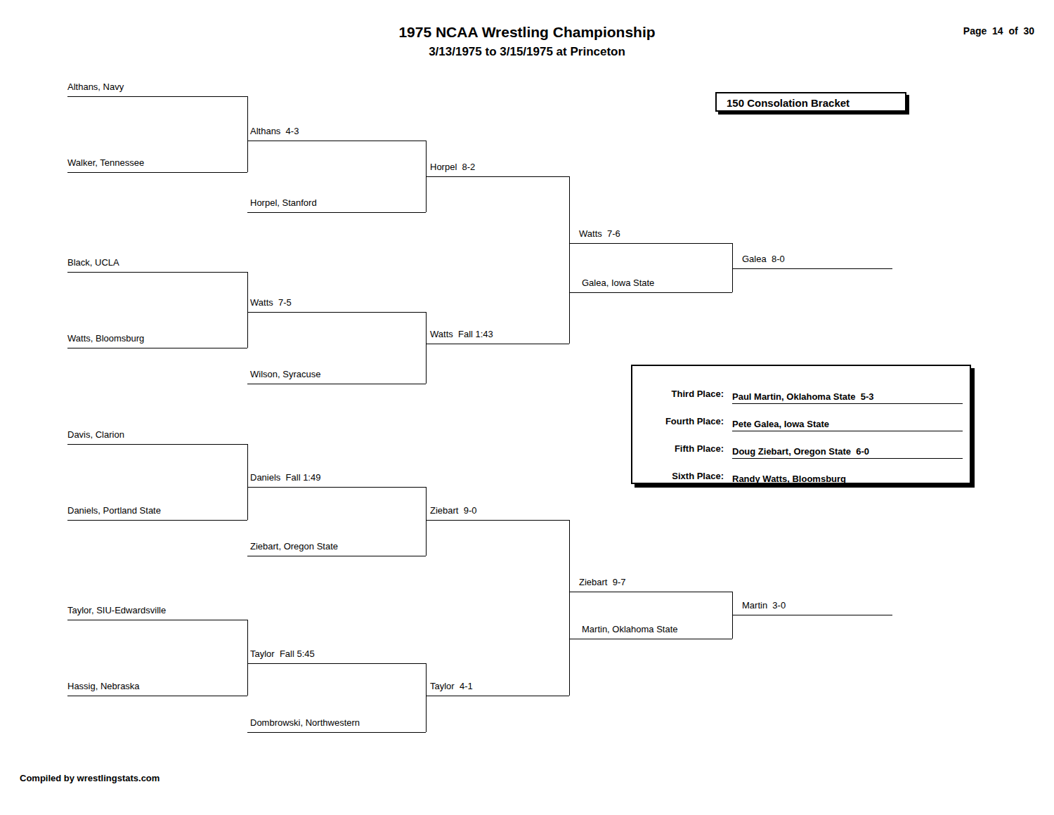1975 NCAA Wrestling Championship
3/13/1975 to 3/15/1975 at Princeton
Page 14 of 30
150 Consolation Bracket
| Third Place: | Paul Martin, Oklahoma State 5-3 |
| Fourth Place: | Pete Galea, Iowa State |
| Fifth Place: | Doug Ziebart, Oregon State 6-0 |
| Sixth Place: | Randy Watts, Bloomsburg |
Althans, Navy
Walker, Tennessee
Black, UCLA
Watts, Bloomsburg
Davis, Clarion
Daniels, Portland State
Taylor, SIU-Edwardsville
Hassig, Nebraska
Althans 4-3
Horpel, Stanford
Watts 7-5
Wilson, Syracuse
Daniels Fall 1:49
Ziebart, Oregon State
Taylor Fall 5:45
Dombrowski, Northwestern
Horpel 8-2
Watts Fall 1:43
Ziebart 9-0
Taylor 4-1
Watts 7-6
Galea, Iowa State
Ziebart 9-7
Martin, Oklahoma State
Galea 8-0
Martin 3-0
Compiled by wrestlingstats.com